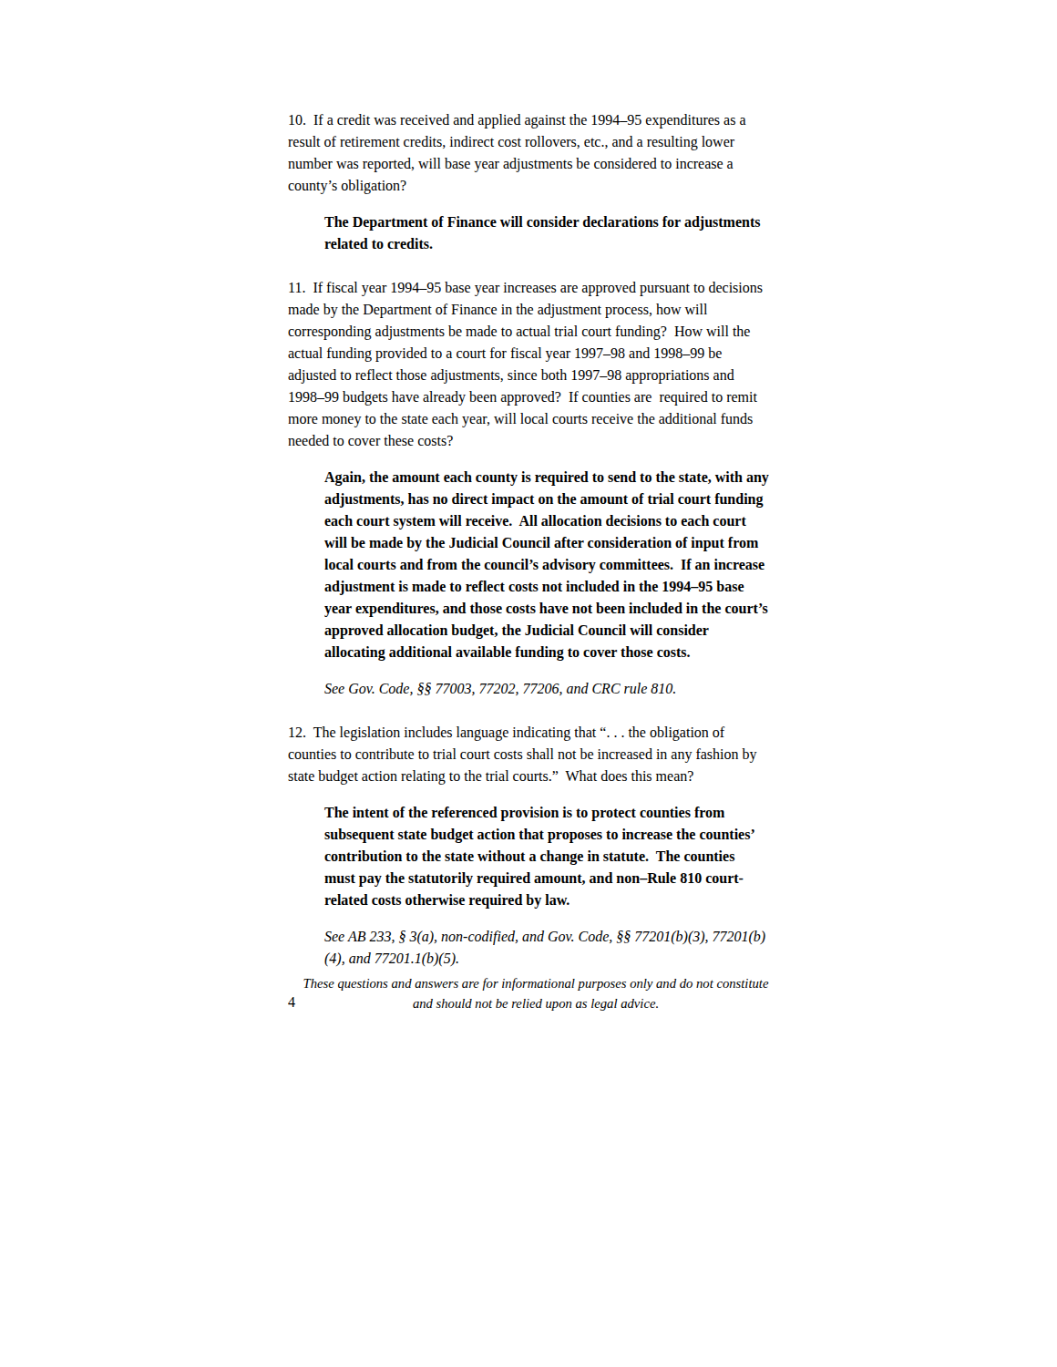10. If a credit was received and applied against the 1994–95 expenditures as a result of retirement credits, indirect cost rollovers, etc., and a resulting lower number was reported, will base year adjustments be considered to increase a county’s obligation?
The Department of Finance will consider declarations for adjustments related to credits.
11. If fiscal year 1994–95 base year increases are approved pursuant to decisions made by the Department of Finance in the adjustment process, how will corresponding adjustments be made to actual trial court funding? How will the actual funding provided to a court for fiscal year 1997–98 and 1998–99 be adjusted to reflect those adjustments, since both 1997–98 appropriations and 1998–99 budgets have already been approved? If counties are required to remit more money to the state each year, will local courts receive the additional funds needed to cover these costs?
Again, the amount each county is required to send to the state, with any adjustments, has no direct impact on the amount of trial court funding each court system will receive. All allocation decisions to each court will be made by the Judicial Council after consideration of input from local courts and from the council’s advisory committees. If an increase adjustment is made to reflect costs not included in the 1994–95 base year expenditures, and those costs have not been included in the court’s approved allocation budget, the Judicial Council will consider allocating additional available funding to cover those costs.
See Gov. Code, §§ 77003, 77202, 77206, and CRC rule 810.
12. The legislation includes language indicating that “. . . the obligation of counties to contribute to trial court costs shall not be increased in any fashion by state budget action relating to the trial courts.” What does this mean?
The intent of the referenced provision is to protect counties from subsequent state budget action that proposes to increase the counties’ contribution to the state without a change in statute. The counties must pay the statutorily required amount, and non–Rule 810 court-related costs otherwise required by law.
See AB 233, § 3(a), non-codified, and Gov. Code, §§ 77201(b)(3), 77201(b)(4), and 77201.1(b)(5).
| 4 | These questions and answers are for informational purposes only and do not constitute and should not be relied upon as legal advice. |